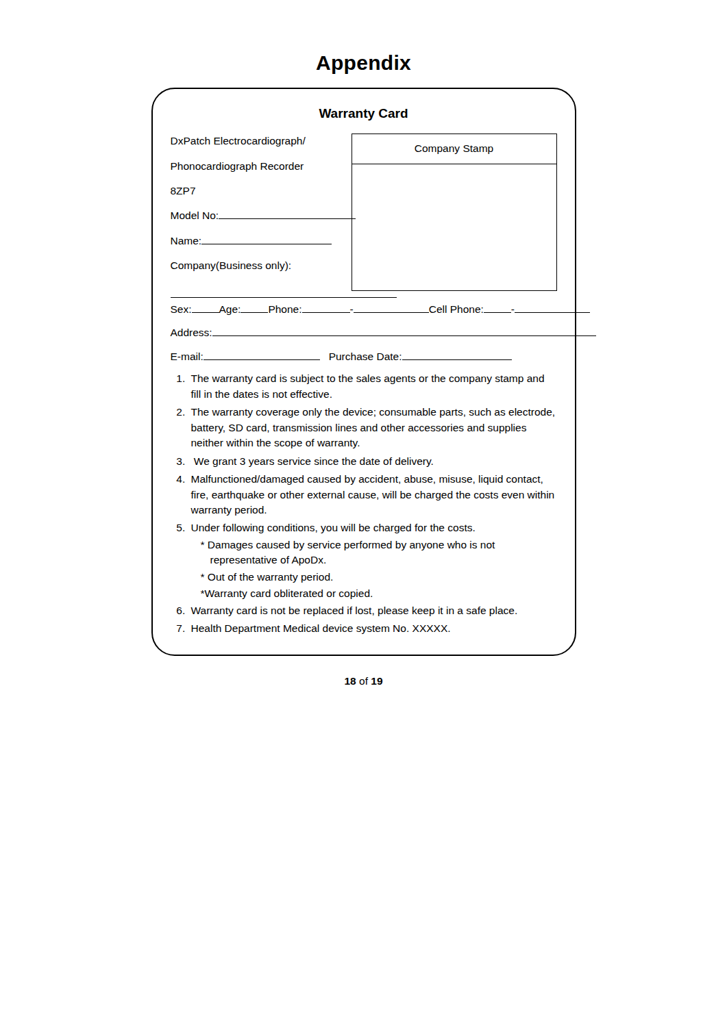Appendix
Warranty Card
DxPatch Electrocardiograph/
Phonocardiograph Recorder
8ZP7
Model No:
Name:
Company(Business only):
Company Stamp
Sex: Age: Phone: - Cell Phone: -
Address:
E-mail: Purchase Date:
The warranty card is subject to the sales agents or the company stamp and fill in the dates is not effective.
The warranty coverage only the device; consumable parts, such as electrode, battery, SD card, transmission lines and other accessories and supplies neither within the scope of warranty.
We grant 3 years service since the date of delivery.
Malfunctioned/damaged caused by accident, abuse, misuse, liquid contact, fire, earthquake or other external cause, will be charged the costs even within warranty period.
Under following conditions, you will be charged for the costs.
* Damages caused by service performed by anyone who is notrepresentative of ApoDx.
* Out of the warranty period.
*Warranty card obliterated or copied.
Warranty card is not be replaced if lost, please keep it in a safe place.
Health Department Medical device system No. XXXXX.
18 of 19